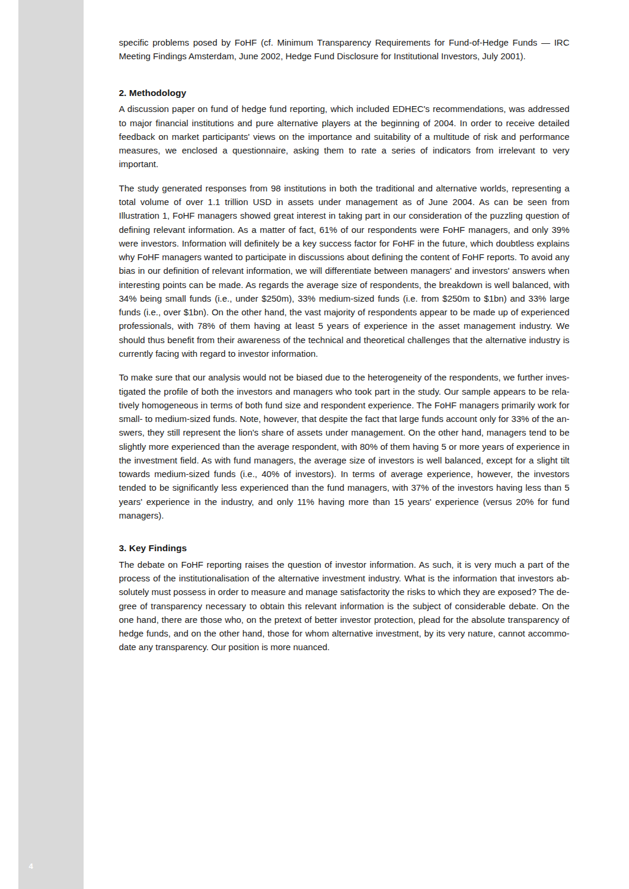4
specific problems posed by FoHF (cf. Minimum Transparency Requirements for Fund-of-Hedge Funds — IRC Meeting Findings Amsterdam, June 2002, Hedge Fund Disclosure for Institutional Investors, July 2001).
2. Methodology
A discussion paper on fund of hedge fund reporting, which included EDHEC's recommendations, was addressed to major financial institutions and pure alternative players at the beginning of 2004. In order to receive detailed feedback on market participants' views on the importance and suitability of a multitude of risk and performance measures, we enclosed a questionnaire, asking them to rate a series of indicators from irrelevant to very important.
The study generated responses from 98 institutions in both the traditional and alternative worlds, representing a total volume of over 1.1 trillion USD in assets under management as of June 2004. As can be seen from Illustration 1, FoHF managers showed great interest in taking part in our consideration of the puzzling question of defining relevant information. As a matter of fact, 61% of our respondents were FoHF managers, and only 39% were investors. Information will definitely be a key success factor for FoHF in the future, which doubtless explains why FoHF managers wanted to participate in discussions about defining the content of FoHF reports. To avoid any bias in our definition of relevant information, we will differentiate between managers' and investors' answers when interesting points can be made. As regards the average size of respondents, the breakdown is well balanced, with 34% being small funds (i.e., under $250m), 33% medium-sized funds (i.e. from $250m to $1bn) and 33% large funds (i.e., over $1bn). On the other hand, the vast majority of respondents appear to be made up of experienced professionals, with 78% of them having at least 5 years of experience in the asset management industry. We should thus benefit from their awareness of the technical and theoretical challenges that the alternative industry is currently facing with regard to investor information.
To make sure that our analysis would not be biased due to the heterogeneity of the respondents, we further investigated the profile of both the investors and managers who took part in the study. Our sample appears to be relatively homogeneous in terms of both fund size and respondent experience. The FoHF managers primarily work for small- to medium-sized funds. Note, however, that despite the fact that large funds account only for 33% of the answers, they still represent the lion's share of assets under management. On the other hand, managers tend to be slightly more experienced than the average respondent, with 80% of them having 5 or more years of experience in the investment field. As with fund managers, the average size of investors is well balanced, except for a slight tilt towards medium-sized funds (i.e., 40% of investors). In terms of average experience, however, the investors tended to be significantly less experienced than the fund managers, with 37% of the investors having less than 5 years' experience in the industry, and only 11% having more than 15 years' experience (versus 20% for fund managers).
3. Key Findings
The debate on FoHF reporting raises the question of investor information. As such, it is very much a part of the process of the institutionalisation of the alternative investment industry. What is the information that investors absolutely must possess in order to measure and manage satisfactority the risks to which they are exposed? The degree of transparency necessary to obtain this relevant information is the subject of considerable debate. On the one hand, there are those who, on the pretext of better investor protection, plead for the absolute transparency of hedge funds, and on the other hand, those for whom alternative investment, by its very nature, cannot accommodate any transparency. Our position is more nuanced.